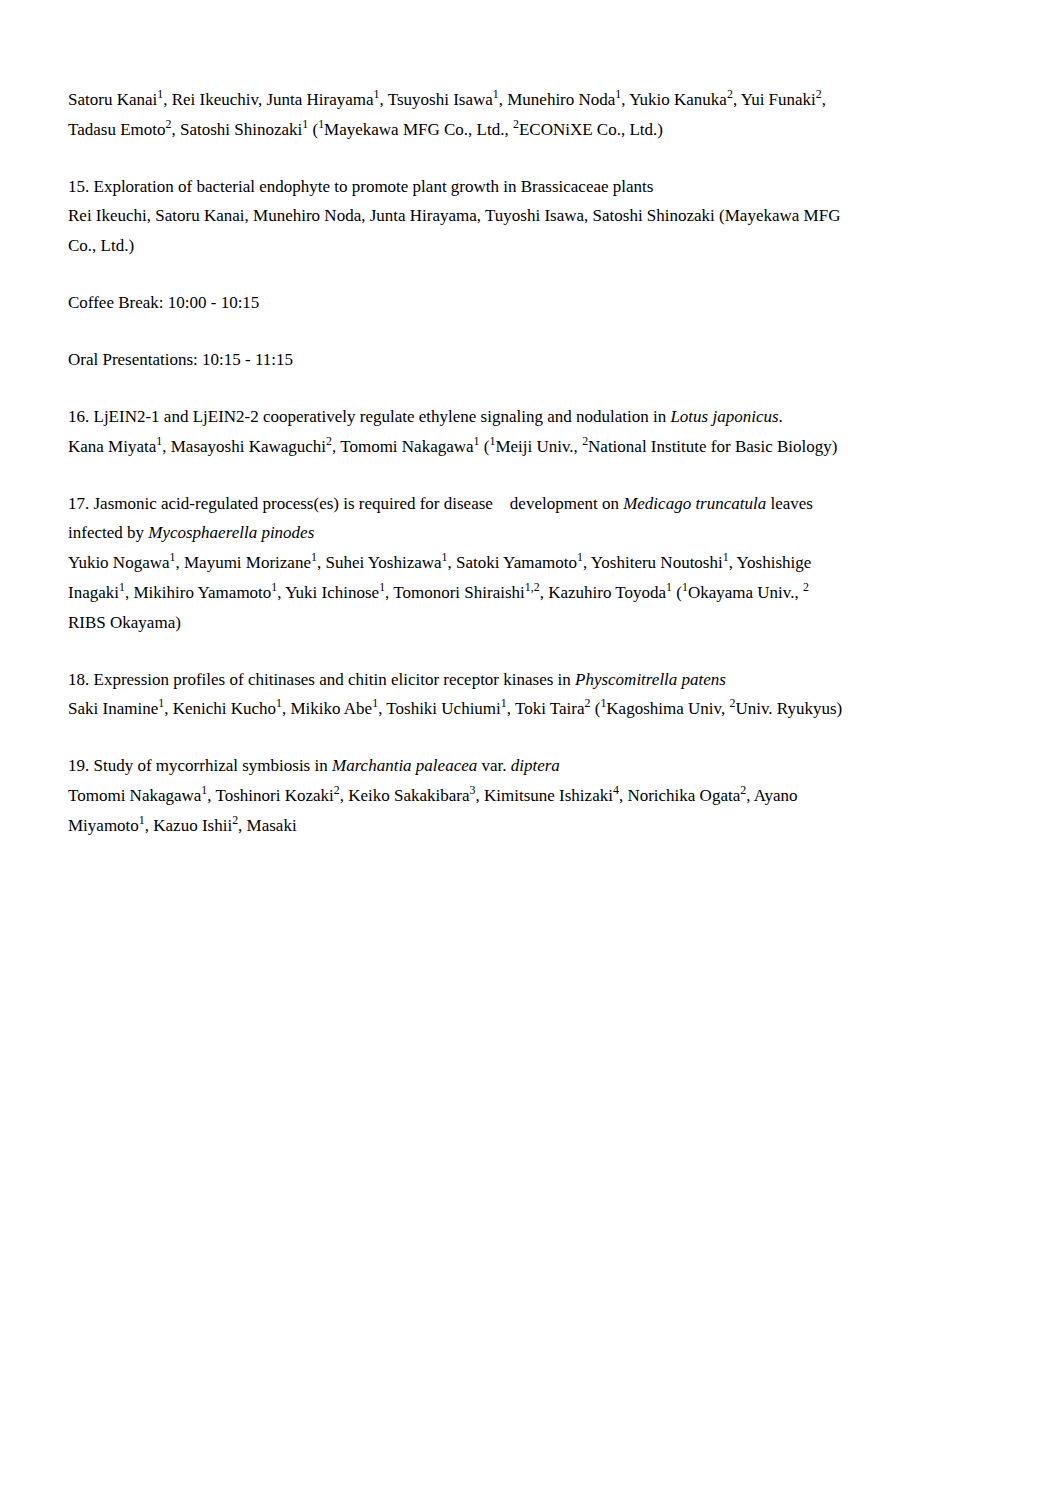Satoru Kanai1, Rei Ikeuchiv, Junta Hirayama1, Tsuyoshi Isawa1, Munehiro Noda1, Yukio Kanuka2, Yui Funaki2, Tadasu Emoto2, Satoshi Shinozaki1 (1Mayekawa MFG Co., Ltd., 2ECONiXE Co., Ltd.)
15. Exploration of bacterial endophyte to promote plant growth in Brassicaceae plants
Rei Ikeuchi, Satoru Kanai, Munehiro Noda, Junta Hirayama, Tuyoshi Isawa, Satoshi Shinozaki (Mayekawa MFG Co., Ltd.)
Coffee Break: 10:00 - 10:15
Oral Presentations: 10:15 - 11:15
16. LjEIN2-1 and LjEIN2-2 cooperatively regulate ethylene signaling and nodulation in Lotus japonicus.
Kana Miyata1, Masayoshi Kawaguchi2, Tomomi Nakagawa1 (1Meiji Univ., 2National Institute for Basic Biology)
17. Jasmonic acid-regulated process(es) is required for disease development on Medicago truncatula leaves infected by Mycosphaerella pinodes
Yukio Nogawa1, Mayumi Morizane1, Suhei Yoshizawa1, Satoki Yamamoto1, Yoshiteru Noutoshi1, Yoshishige Inagaki1, Mikihiro Yamamoto1, Yuki Ichinose1, Tomonori Shiraishi1,2, Kazuhiro Toyoda1 (1Okayama Univ., 2 RIBS Okayama)
18. Expression profiles of chitinases and chitin elicitor receptor kinases in Physcomitrella patens
Saki Inamine1, Kenichi Kucho1, Mikiko Abe1, Toshiki Uchiumi1, Toki Taira2 (1Kagoshima Univ, 2Univ. Ryukyus)
19. Study of mycorrhizal symbiosis in Marchantia paleacea var. diptera
Tomomi Nakagawa1, Toshinori Kozaki2, Keiko Sakakibara3, Kimitsune Ishizaki4, Norichika Ogata2, Ayano Miyamoto1, Kazuo Ishii2, Masaki